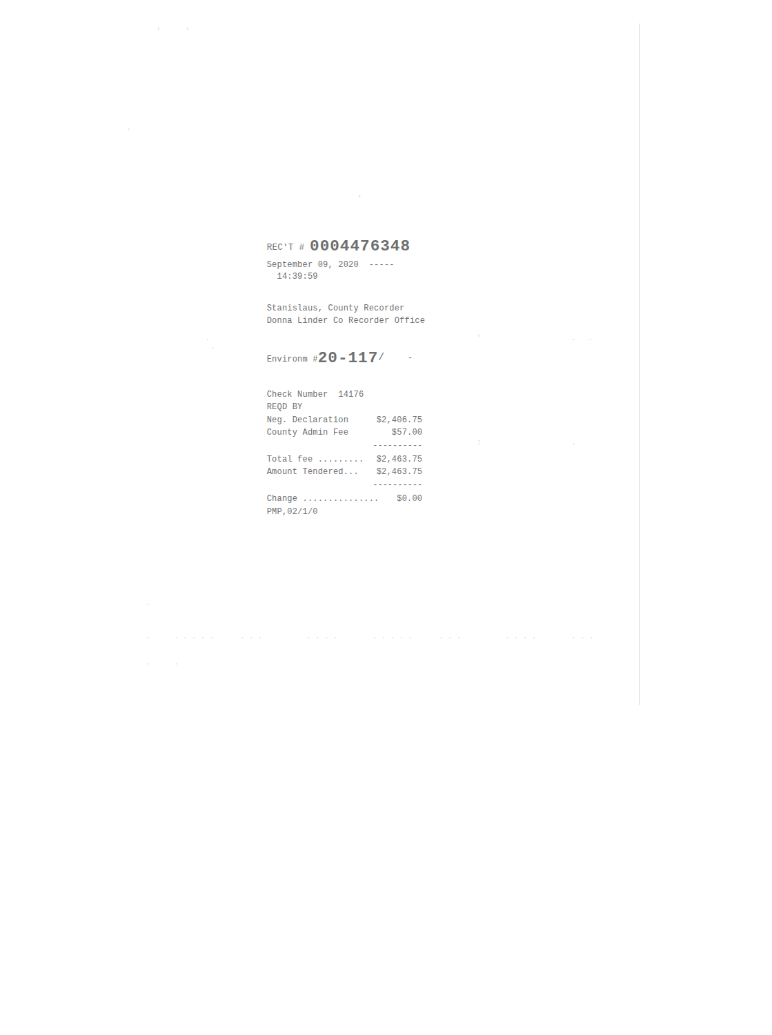'
'
.
'
.
.
'
.
.
:
.
.
.
. . . . .
. . .
. . . .
. . . . .
. . .
. . . .
. . .
.
.
REC'T # 0004476348
September 09, 2020 ----- 14:39:59
Stanislaus, County Recorder
Donna Linder Co Recorder Office
Environm #20-117/-
Check Number 14176
REQD BY
| Neg. Declaration | $2,406.75 |
| County Admin Fee | $57.00 |
| | ---------- |
| Total fee ......... | $2,463.75 |
| Amount Tendered... | $2,463.75 |
| | ---------- |
| Change ............... | $0.00 |
PMP,02/1/0